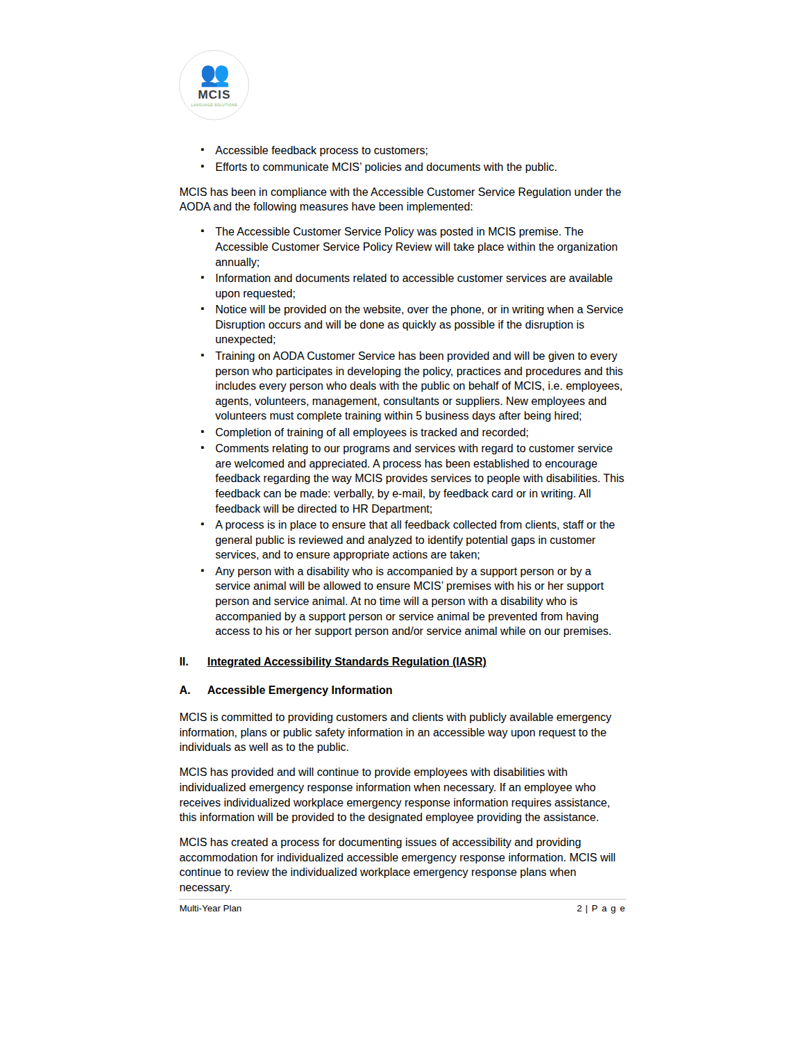👥
MCIS
Language Solutions
Accessible feedback process to customers;
Efforts to communicate MCIS’ policies and documents with the public.
MCIS has been in compliance with the Accessible Customer Service Regulation under the AODA and the following measures have been implemented:
The Accessible Customer Service Policy was posted in MCIS premise. The Accessible Customer Service Policy Review will take place within the organization annually;
Information and documents related to accessible customer services are available upon requested;
Notice will be provided on the website, over the phone, or in writing when a Service Disruption occurs and will be done as quickly as possible if the disruption is unexpected;
Training on AODA Customer Service has been provided and will be given to every person who participates in developing the policy, practices and procedures and this includes every person who deals with the public on behalf of MCIS, i.e. employees, agents, volunteers, management, consultants or suppliers. New employees and volunteers must complete training within 5 business days after being hired;
Completion of training of all employees is tracked and recorded;
Comments relating to our programs and services with regard to customer service are welcomed and appreciated. A process has been established to encourage feedback regarding the way MCIS provides services to people with disabilities. This feedback can be made: verbally, by e-mail, by feedback card or in writing. All feedback will be directed to HR Department;
A process is in place to ensure that all feedback collected from clients, staff or the general public is reviewed and analyzed to identify potential gaps in customer services, and to ensure appropriate actions are taken;
Any person with a disability who is accompanied by a support person or by a service animal will be allowed to ensure MCIS’ premises with his or her support person and service animal. At no time will a person with a disability who is accompanied by a support person or service animal be prevented from having access to his or her support person and/or service animal while on our premises.
II. Integrated Accessibility Standards Regulation (IASR)
A. Accessible Emergency Information
MCIS is committed to providing customers and clients with publicly available emergency information, plans or public safety information in an accessible way upon request to the individuals as well as to the public.
MCIS has provided and will continue to provide employees with disabilities with individualized emergency response information when necessary. If an employee who receives individualized workplace emergency response information requires assistance, this information will be provided to the designated employee providing the assistance.
MCIS has created a process for documenting issues of accessibility and providing accommodation for individualized accessible emergency response information. MCIS will continue to review the individualized workplace emergency response plans when necessary.
Multi-Year Plan 2 | P a g e